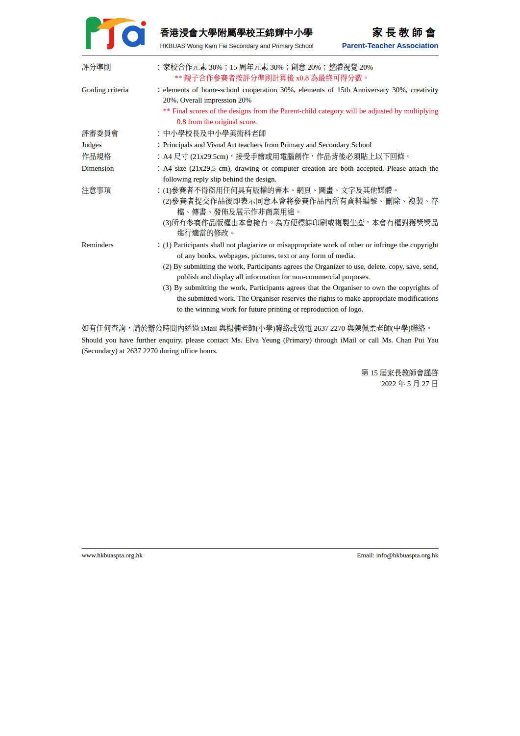香港浸會大學附屬學校王錦輝中小學 家長教師會
HKBUAS Wong Kam Fai Secondary and Primary School Parent-Teacher Association
評分準則
：
家校合作元素 30%；15 周年元素 30%；創意 20%；整體視覺 20%
** 親子合作參賽者按評分準則計算後 x0.8 為最終可得分數。
Grading criteria
：
elements of home-school cooperation 30%, elements of 15th Anniversary 30%, creativity 20%, Overall impression 20%
** Final scores of the designs from the Parent-child category will be adjusted by multiplying 0.8 from the original score.
評審委員會
：
中小學校長及中小學美術科老師
Judges
：
Principals and Visual Art teachers from Primary and Secondary School
作品規格
：
A4 尺寸 (21x29.5cm)，接受手繪或用電腦創作，作品背後必須貼上以下回條。
Dimension
：
A4 size (21x29.5 cm), drawing or computer creation are both accepted. Please attach the following reply slip behind the design.
注意事項
：
(1)參賽者不得盜用任何具有版權的書本、網頁、圖畫、文字及其他媒體。
(2)參賽者提交作品後即表示同意本會將參賽作品內所有資料編號、刪除、複製、存檔、傳書、發佈及展示作非商業用途。
(3)所有參賽作品版權由本會擁有。為方便標誌印刷或複製生產，本會有權對獲獎獎品進行適當的修改。
Reminders
：
(1) Participants shall not plagiarize or misappropriate work of other or infringe the copyright of any books, webpages, pictures, text or any form of media.
(2) By submitting the work, Participants agrees the Organizer to use, delete, copy, save, send, publish and display all information for non-commercial purposes.
(3) By submitting the work, Participants agrees that the Organiser to own the copyrights of the submitted work. The Organiser reserves the rights to make appropriate modifications to the winning work for future printing or reproduction of logo.
如有任何查詢，請於辦公時間內透過 iMail 與楊楠老師(小學)聯絡或致電 2637 2270 與陳佩柔老師(中學)聯絡。
Should you have further enquiry, please contact Ms. Elva Yeung (Primary) through iMail or call Ms. Chan Pui Yau (Secondary) at 2637 2270 during office hours.
第 15 屆家長教師會謹啓
2022 年 5 月 27 日
www.hkbuaspta.org.hk Email: info@hkbuaspta.org.hk